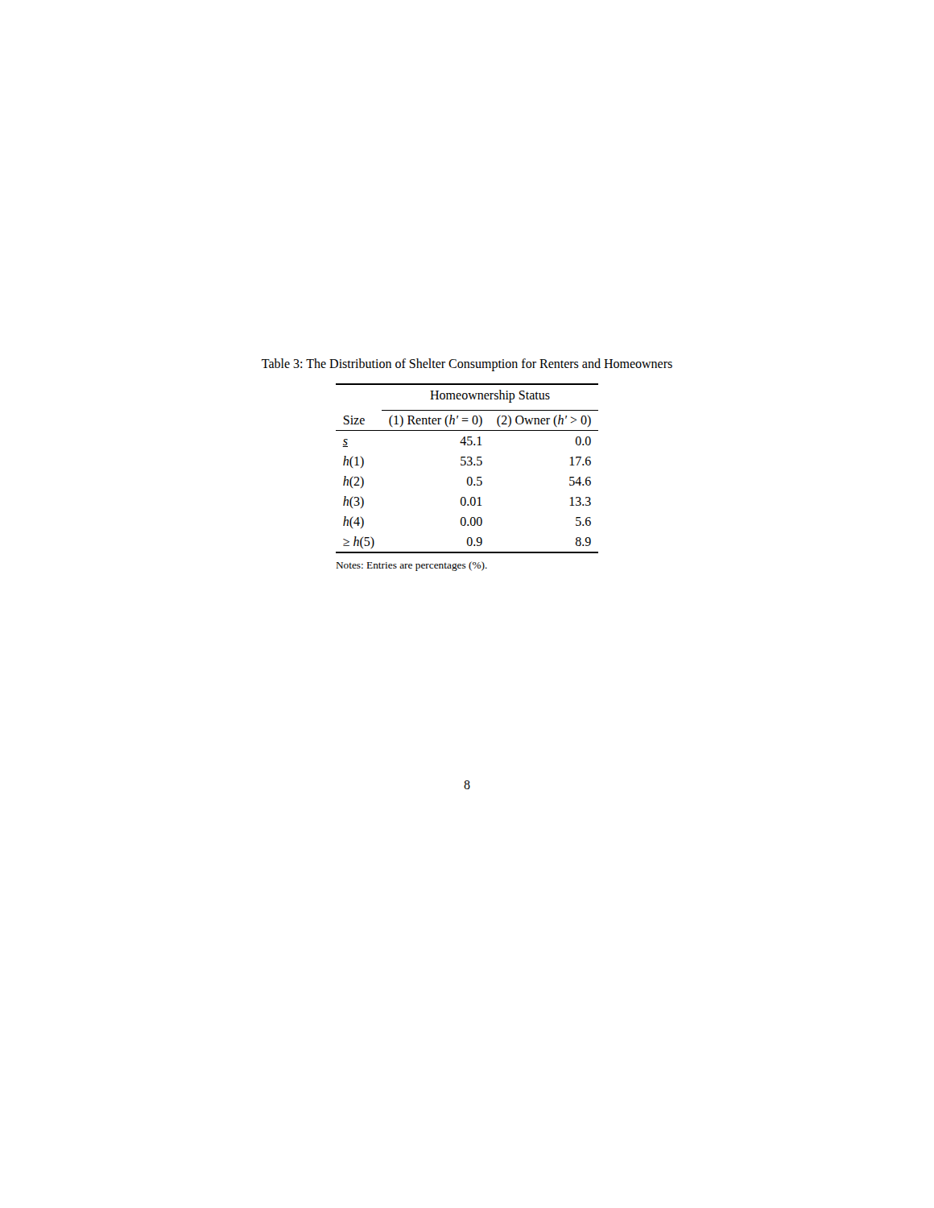Table 3: The Distribution of Shelter Consumption for Renters and Homeowners
| | Homeownership Status |
| --- | --- |
| Size | (1) Renter ( h′ = 0) | (2) Owner ( h′ > 0) |
| s | 45.1 | 0.0 |
| h (1) | 53.5 | 17.6 |
| h (2) | 0.5 | 54.6 |
| h (3) | 0.01 | 13.3 |
| h (4) | 0.00 | 5.6 |
| ≥ h (5) | 0.9 | 8.9 |
Notes: Entries are percentages (%).
8